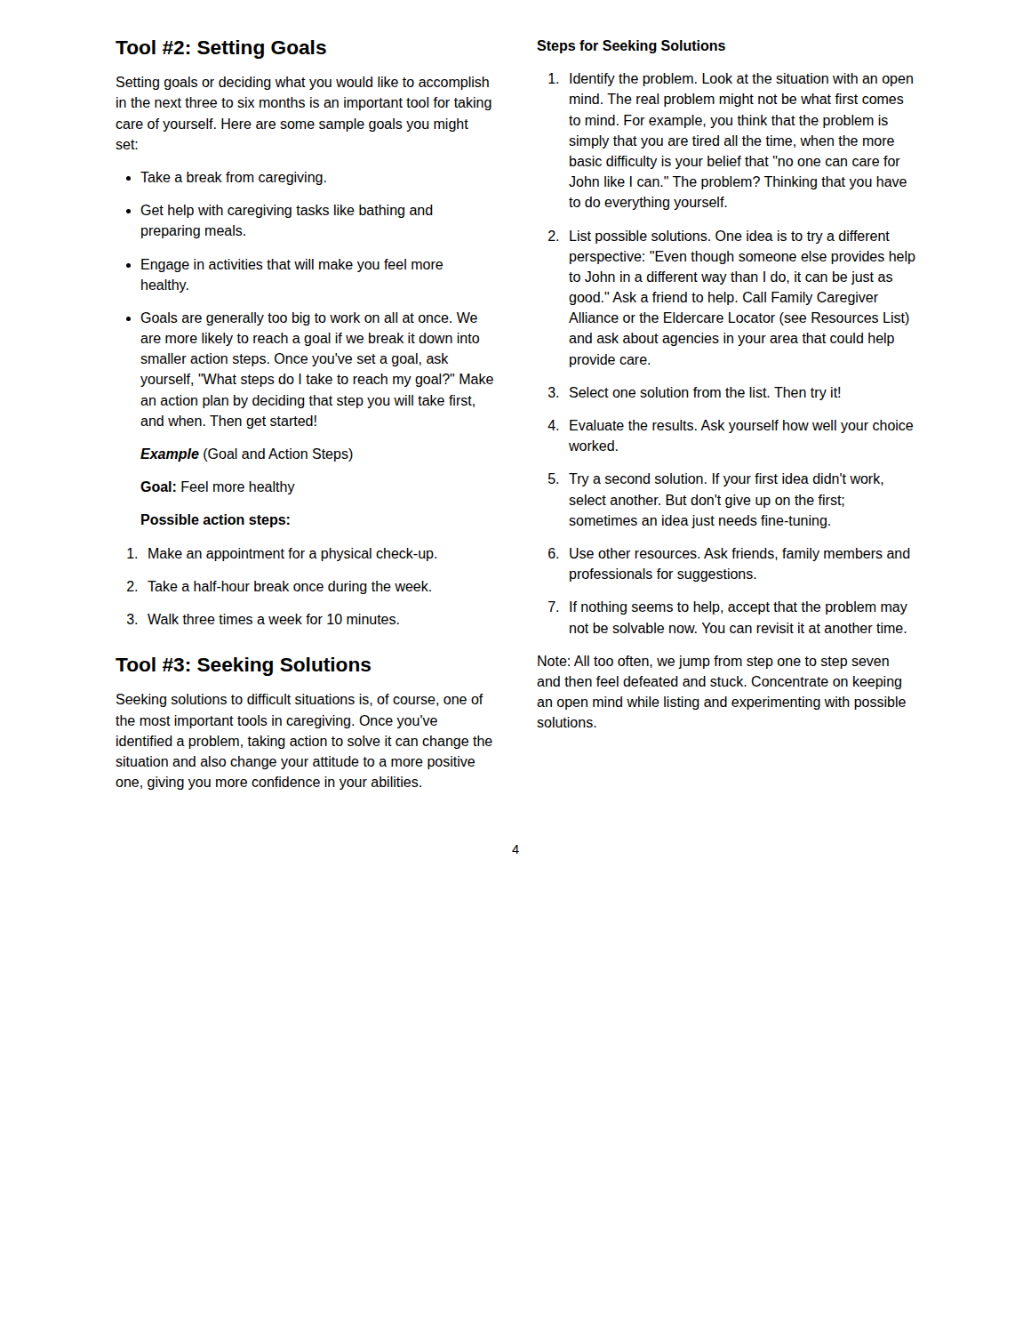Tool #2: Setting Goals
Setting goals or deciding what you would like to accomplish in the next three to six months is an important tool for taking care of yourself. Here are some sample goals you might set:
Take a break from caregiving.
Get help with caregiving tasks like bathing and preparing meals.
Engage in activities that will make you feel more healthy.
Goals are generally too big to work on all at once. We are more likely to reach a goal if we break it down into smaller action steps. Once you've set a goal, ask yourself, "What steps do I take to reach my goal?" Make an action plan by deciding that step you will take first, and when. Then get started!
Example (Goal and Action Steps)
Goal: Feel more healthy
Possible action steps:
Make an appointment for a physical check-up.
Take a half-hour break once during the week.
Walk three times a week for 10 minutes.
Tool #3: Seeking Solutions
Seeking solutions to difficult situations is, of course, one of the most important tools in caregiving. Once you've identified a problem, taking action to solve it can change the situation and also change your attitude to a more positive one, giving you more confidence in your abilities.
Steps for Seeking Solutions
Identify the problem. Look at the situation with an open mind. The real problem might not be what first comes to mind. For example, you think that the problem is simply that you are tired all the time, when the more basic difficulty is your belief that "no one can care for John like I can." The problem? Thinking that you have to do everything yourself.
List possible solutions. One idea is to try a different perspective: "Even though someone else provides help to John in a different way than I do, it can be just as good." Ask a friend to help. Call Family Caregiver Alliance or the Eldercare Locator (see Resources List) and ask about agencies in your area that could help provide care.
Select one solution from the list. Then try it!
Evaluate the results. Ask yourself how well your choice worked.
Try a second solution. If your first idea didn't work, select another. But don't give up on the first; sometimes an idea just needs fine-tuning.
Use other resources. Ask friends, family members and professionals for suggestions.
If nothing seems to help, accept that the problem may not be solvable now. You can revisit it at another time.
Note: All too often, we jump from step one to step seven and then feel defeated and stuck. Concentrate on keeping an open mind while listing and experimenting with possible solutions.
4